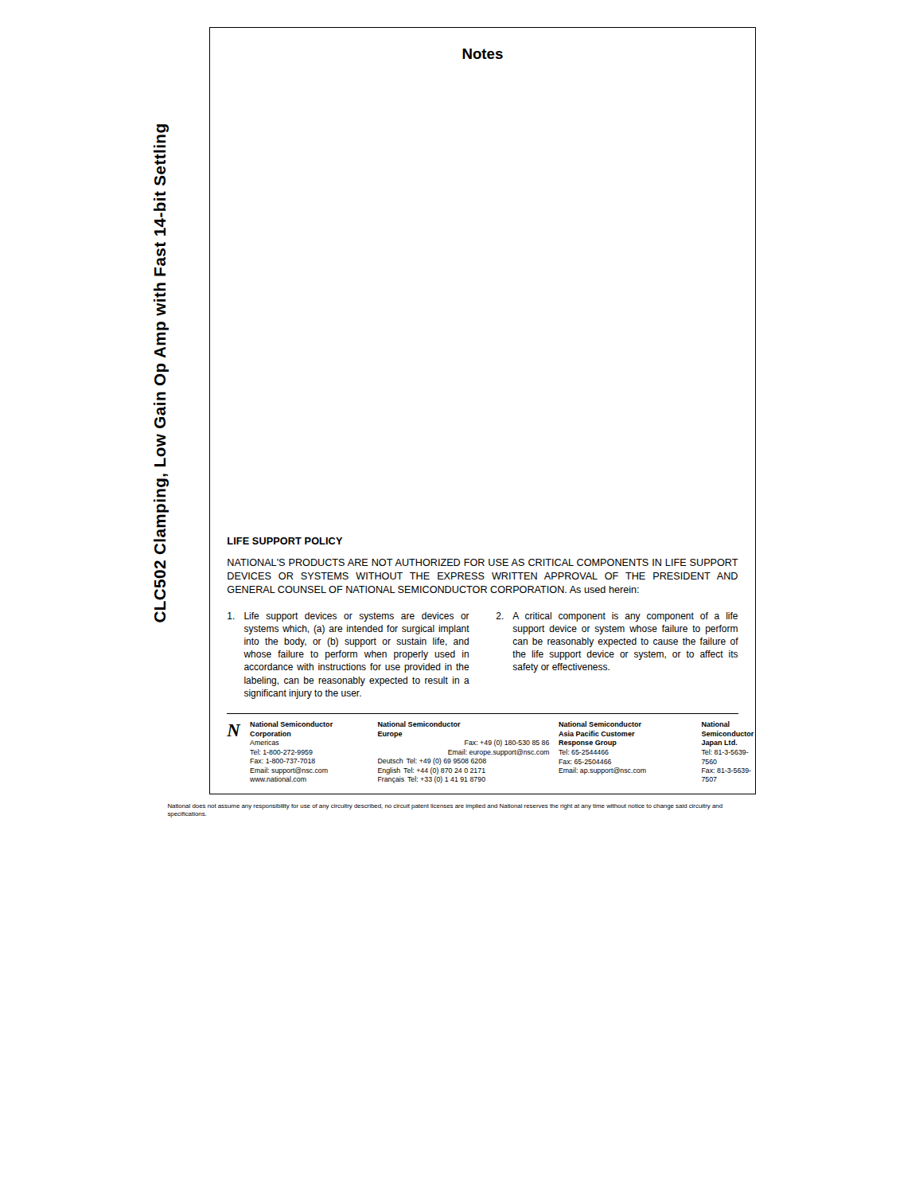CLC502 Clamping, Low Gain Op Amp with Fast 14-bit Settling
Notes
LIFE SUPPORT POLICY
NATIONAL'S PRODUCTS ARE NOT AUTHORIZED FOR USE AS CRITICAL COMPONENTS IN LIFE SUPPORT DEVICES OR SYSTEMS WITHOUT THE EXPRESS WRITTEN APPROVAL OF THE PRESIDENT AND GENERAL COUNSEL OF NATIONAL SEMICONDUCTOR CORPORATION. As used herein:
1. Life support devices or systems are devices or systems which, (a) are intended for surgical implant into the body, or (b) support or sustain life, and whose failure to perform when properly used in accordance with instructions for use provided in the labeling, can be reasonably expected to result in a significant injury to the user.
2. A critical component is any component of a life support device or system whose failure to perform can be reasonably expected to cause the failure of the life support device or system, or to affect its safety or effectiveness.
N
National Semiconductor
Corporation
Americas
Tel: 1-800-272-9959
Fax: 1-800-737-7018
Email: support@nsc.com
www.national.com
National Semiconductor
Europe
Fax: +49 (0) 180-530 85 86
Email: europe.support@nsc.com
Deutsch Tel: +49 (0) 69 9508 6208
English Tel: +44 (0) 870 24 0 2171
Français Tel: +33 (0) 1 41 91 8790
National Semiconductor
Asia Pacific Customer
Response Group
Tel: 65-2544466
Fax: 65-2504466
Email: ap.support@nsc.com
National Semiconductor
Japan Ltd.
Tel: 81-3-5639-7560
Fax: 81-3-5639-7507
National does not assume any responsibility for use of any circuitry described, no circuit patent licenses are implied and National reserves the right at any time without notice to change said circuitry and specifications.